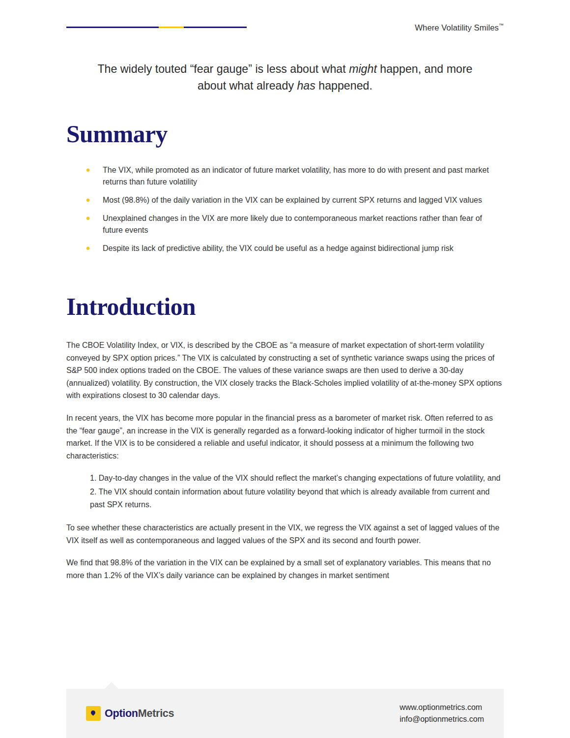Where Volatility Smiles™
The widely touted “fear gauge” is less about what might happen, and more about what already has happened.
Summary
The VIX, while promoted as an indicator of future market volatility, has more to do with present and past market returns than future volatility
Most (98.8%) of the daily variation in the VIX can be explained by current SPX returns and lagged VIX values
Unexplained changes in the VIX are more likely due to contemporaneous market reactions rather than fear of future events
Despite its lack of predictive ability, the VIX could be useful as a hedge against bidirectional jump risk
Introduction
The CBOE Volatility Index, or VIX, is described by the CBOE as “a measure of market expectation of short-term volatility conveyed by SPX option prices.” The VIX is calculated by constructing a set of synthetic variance swaps using the prices of S&P 500 index options traded on the CBOE. The values of these variance swaps are then used to derive a 30-day (annualized) volatility. By construction, the VIX closely tracks the Black-Scholes implied volatility of at-the-money SPX options with expirations closest to 30 calendar days.
In recent years, the VIX has become more popular in the financial press as a barometer of market risk. Often referred to as the “fear gauge”, an increase in the VIX is generally regarded as a forward-looking indicator of higher turmoil in the stock market. If the VIX is to be considered a reliable and useful indicator, it should possess at a minimum the following two characteristics:
1. Day-to-day changes in the value of the VIX should reflect the market’s changing expectations of future volatility, and
2. The VIX should contain information about future volatility beyond that which is already available from current and past SPX returns.
To see whether these characteristics are actually present in the VIX, we regress the VIX against a set of lagged values of the VIX itself as well as contemporaneous and lagged values of the SPX and its second and fourth power.
We find that 98.8% of the variation in the VIX can be explained by a small set of explanatory variables. This means that no more than 1.2% of the VIX’s daily variance can be explained by changes in market sentiment
Option Metrics
www.optionmetrics.com
info@optionmetrics.com